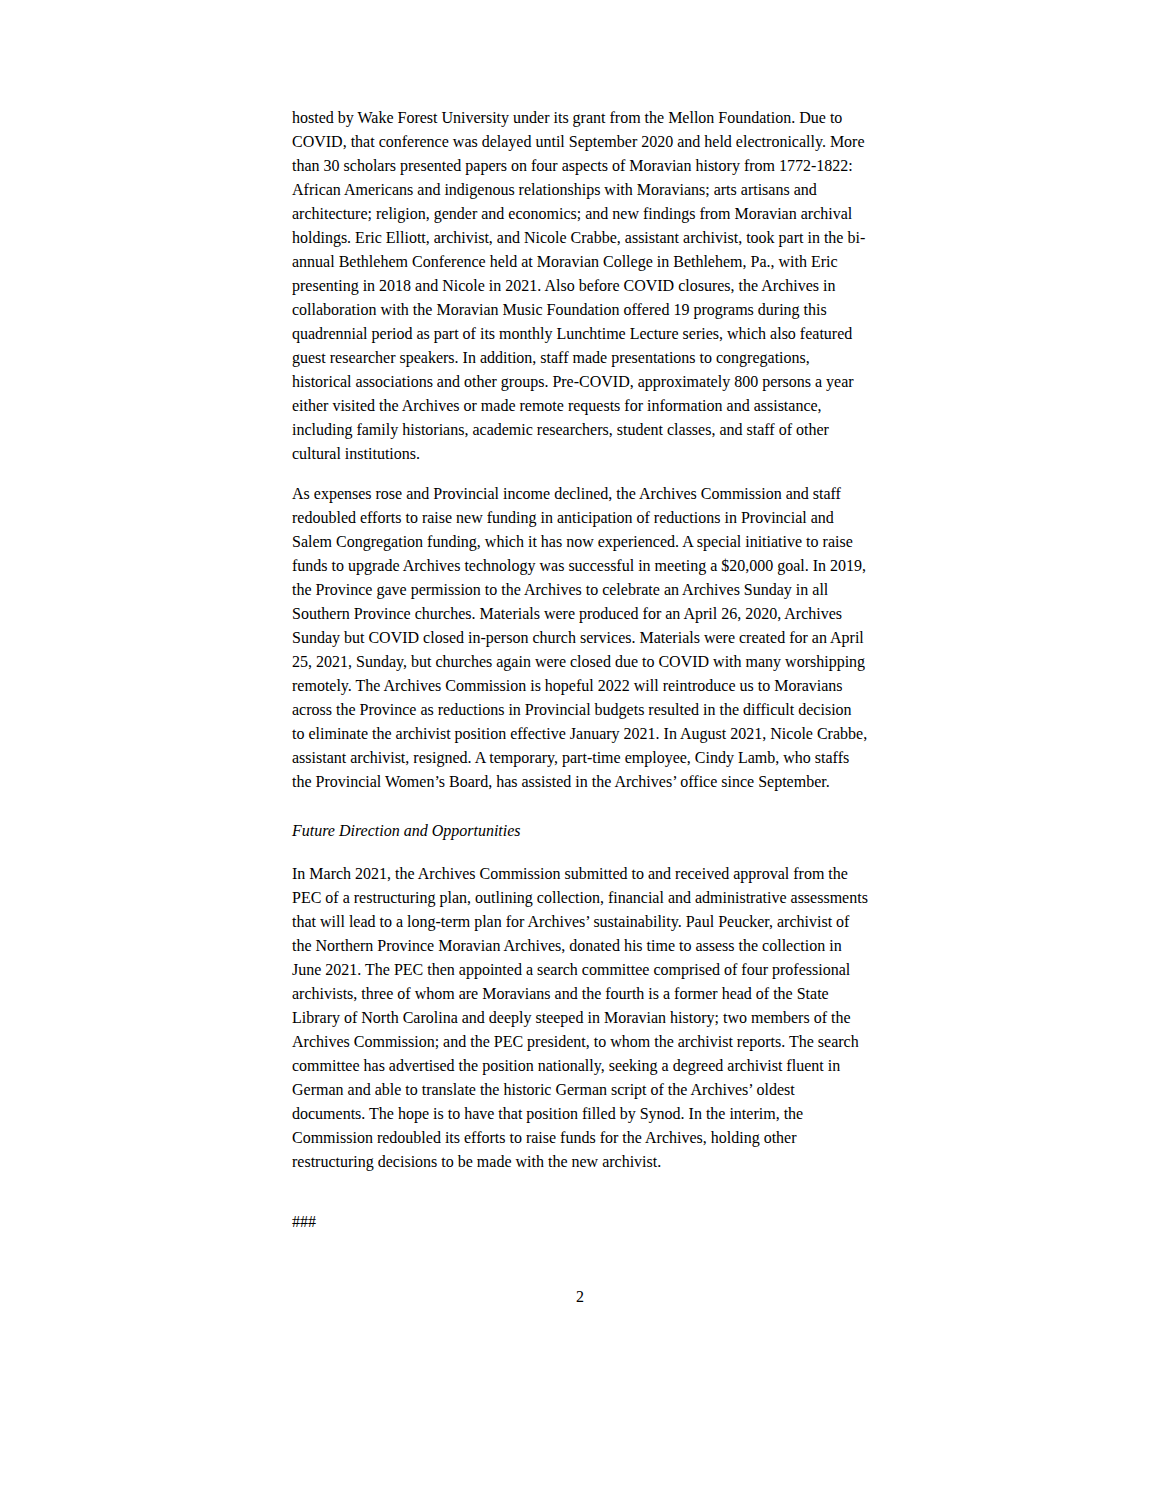hosted by Wake Forest University under its grant from the Mellon Foundation. Due to COVID, that conference was delayed until September 2020 and held electronically. More than 30 scholars presented papers on four aspects of Moravian history from 1772-1822: African Americans and indigenous relationships with Moravians; arts artisans and architecture; religion, gender and economics; and new findings from Moravian archival holdings. Eric Elliott, archivist, and Nicole Crabbe, assistant archivist, took part in the bi-annual Bethlehem Conference held at Moravian College in Bethlehem, Pa., with Eric presenting in 2018 and Nicole in 2021. Also before COVID closures, the Archives in collaboration with the Moravian Music Foundation offered 19 programs during this quadrennial period as part of its monthly Lunchtime Lecture series, which also featured guest researcher speakers. In addition, staff made presentations to congregations, historical associations and other groups. Pre-COVID, approximately 800 persons a year either visited the Archives or made remote requests for information and assistance, including family historians, academic researchers, student classes, and staff of other cultural institutions.
As expenses rose and Provincial income declined, the Archives Commission and staff redoubled efforts to raise new funding in anticipation of reductions in Provincial and Salem Congregation funding, which it has now experienced. A special initiative to raise funds to upgrade Archives technology was successful in meeting a $20,000 goal. In 2019, the Province gave permission to the Archives to celebrate an Archives Sunday in all Southern Province churches. Materials were produced for an April 26, 2020, Archives Sunday but COVID closed in-person church services. Materials were created for an April 25, 2021, Sunday, but churches again were closed due to COVID with many worshipping remotely. The Archives Commission is hopeful 2022 will reintroduce us to Moravians across the Province as reductions in Provincial budgets resulted in the difficult decision to eliminate the archivist position effective January 2021. In August 2021, Nicole Crabbe, assistant archivist, resigned. A temporary, part-time employee, Cindy Lamb, who staffs the Provincial Women’s Board, has assisted in the Archives’ office since September.
Future Direction and Opportunities
In March 2021, the Archives Commission submitted to and received approval from the PEC of a restructuring plan, outlining collection, financial and administrative assessments that will lead to a long-term plan for Archives’ sustainability. Paul Peucker, archivist of the Northern Province Moravian Archives, donated his time to assess the collection in June 2021. The PEC then appointed a search committee comprised of four professional archivists, three of whom are Moravians and the fourth is a former head of the State Library of North Carolina and deeply steeped in Moravian history; two members of the Archives Commission; and the PEC president, to whom the archivist reports. The search committee has advertised the position nationally, seeking a degreed archivist fluent in German and able to translate the historic German script of the Archives’ oldest documents. The hope is to have that position filled by Synod. In the interim, the Commission redoubled its efforts to raise funds for the Archives, holding other restructuring decisions to be made with the new archivist.
###
2